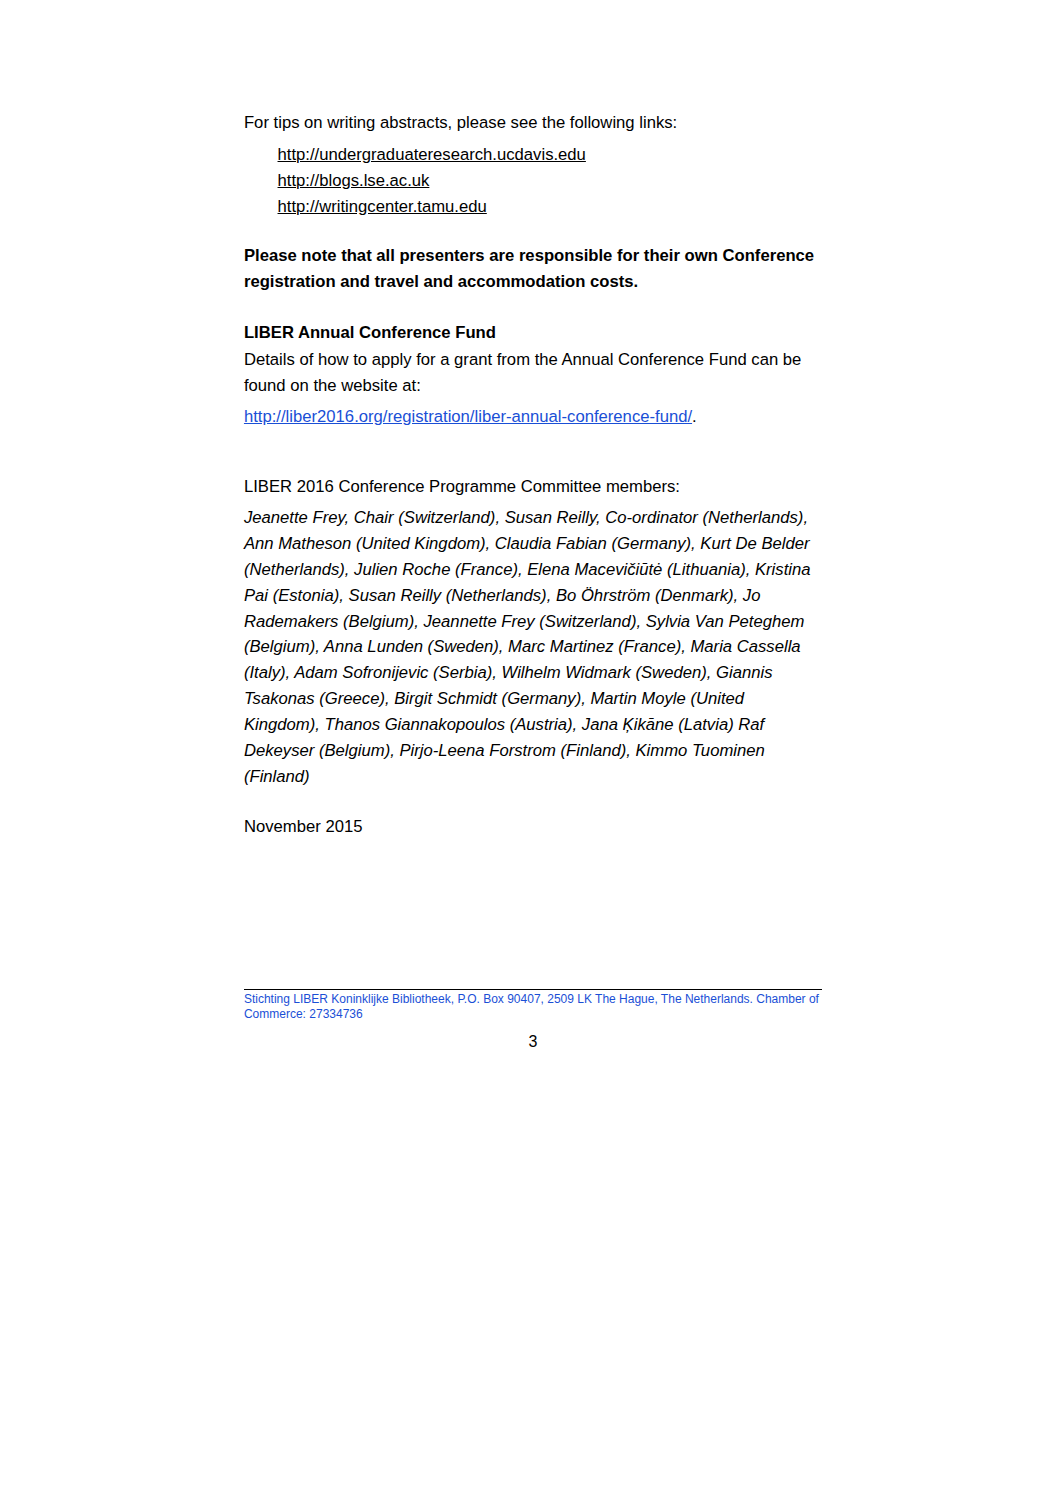For tips on writing abstracts, please see the following links:
http://undergraduateresearch.ucdavis.edu
http://blogs.lse.ac.uk
http://writingcenter.tamu.edu
Please note that all presenters are responsible for their own Conference registration and travel and accommodation costs.
LIBER Annual Conference Fund
Details of how to apply for a grant from the Annual Conference Fund can be found on the website at:
http://liber2016.org/registration/liber-annual-conference-fund/.
LIBER 2016 Conference Programme Committee members:
Jeanette Frey, Chair (Switzerland), Susan Reilly, Co-ordinator (Netherlands), Ann Matheson (United Kingdom), Claudia Fabian (Germany), Kurt De Belder (Netherlands), Julien Roche (France), Elena Macevičiūtė (Lithuania), Kristina Pai (Estonia), Susan Reilly (Netherlands), Bo Öhrström (Denmark), Jo Rademakers (Belgium), Jeannette Frey (Switzerland), Sylvia Van Peteghem (Belgium), Anna Lunden (Sweden), Marc Martinez (France), Maria Cassella (Italy), Adam Sofronijevic (Serbia), Wilhelm Widmark (Sweden), Giannis Tsakonas (Greece), Birgit Schmidt (Germany), Martin Moyle (United Kingdom), Thanos Giannakopoulos (Austria), Jana Ķikāne (Latvia) Raf Dekeyser (Belgium), Pirjo-Leena Forstrom (Finland), Kimmo Tuominen (Finland)
November 2015
Stichting LIBER Koninklijke Bibliotheek, P.O. Box 90407, 2509 LK The Hague, The Netherlands. Chamber of Commerce: 27334736
3